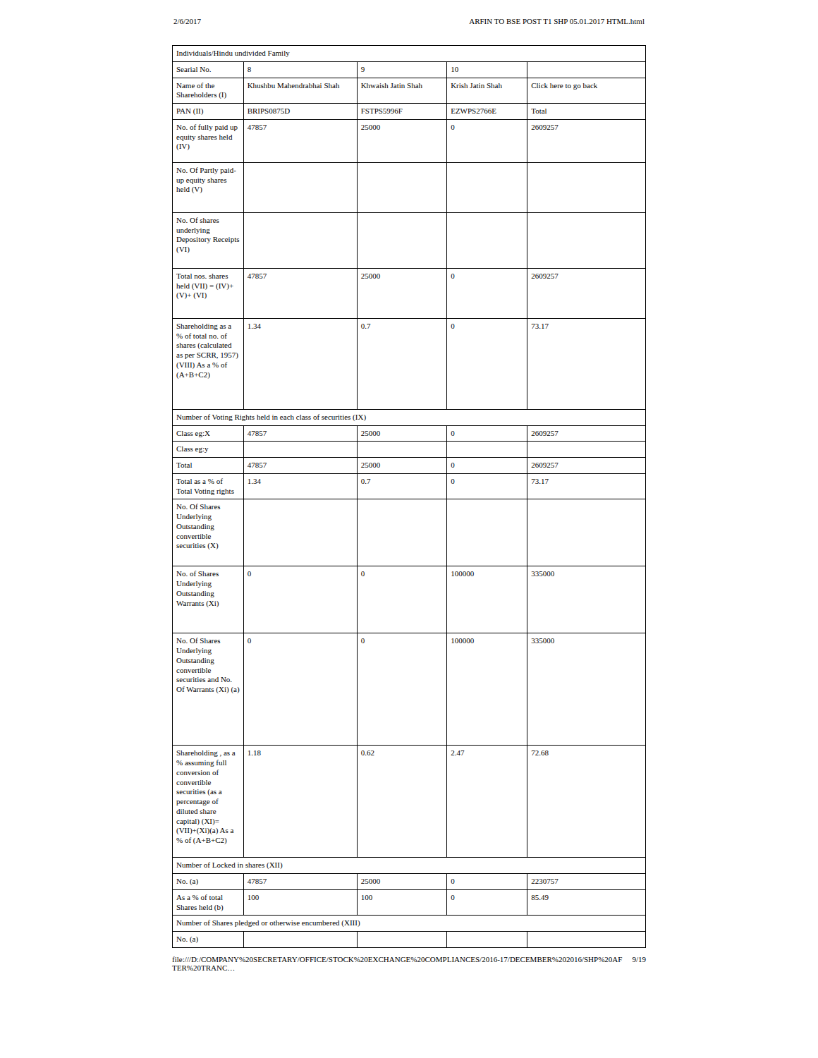2/6/2017
ARFIN TO BSE POST T1 SHP 05.01.2017 HTML.html
| Individuals/Hindu undivided Family |
| Searial No. | 8 | 9 | 10 | |
| Name of the Shareholders (I) | Khushbu Mahendrabhai Shah | Khwaish Jatin Shah | Krish Jatin Shah | Click here to go back |
| PAN (II) | BRIPS0875D | FSTPS5996F | EZWPS2766E | Total |
| No. of fully paid up equity shares held (IV) | 47857 | 25000 | 0 | 2609257 |
| No. Of Partly paid-up equity shares held (V) | | | | |
| No. Of shares underlying Depository Receipts (VI) | | | | |
| Total nos. shares held (VII) = (IV)+ (V)+ (VI) | 47857 | 25000 | 0 | 2609257 |
| Shareholding as a % of total no. of shares (calculated as per SCRR, 1957) (VIII) As a % of (A+B+C2) | 1.34 | 0.7 | 0 | 73.17 |
| Number of Voting Rights held in each class of securities (IX) |
| Class eg:X | 47857 | 25000 | 0 | 2609257 |
| Class eg:y | | | | |
| Total | 47857 | 25000 | 0 | 2609257 |
| Total as a % of Total Voting rights | 1.34 | 0.7 | 0 | 73.17 |
| No. Of Shares Underlying Outstanding convertible securities (X) | | | | |
| No. of Shares Underlying Outstanding Warrants (Xi) | 0 | 0 | 100000 | 335000 |
| No. Of Shares Underlying Outstanding convertible securities and No. Of Warrants (Xi) (a) | 0 | 0 | 100000 | 335000 |
| Shareholding , as a % assuming full conversion of convertible securities (as a percentage of diluted share capital) (XI)= (VII)+(Xi)(a) As a % of (A+B+C2) | 1.18 | 0.62 | 2.47 | 72.68 |
| Number of Locked in shares (XII) |
| No. (a) | 47857 | 25000 | 0 | 2230757 |
| As a % of total Shares held (b) | 100 | 100 | 0 | 85.49 |
| Number of Shares pledged or otherwise encumbered (XIII) |
| No. (a) | | | | |
file:///D:/COMPANY%20SECRETARY/OFFICE/STOCK%20EXCHANGE%20COMPLIANCES/2016-17/DECEMBER%202016/SHP%20AFTER%20TRANC…
9/19